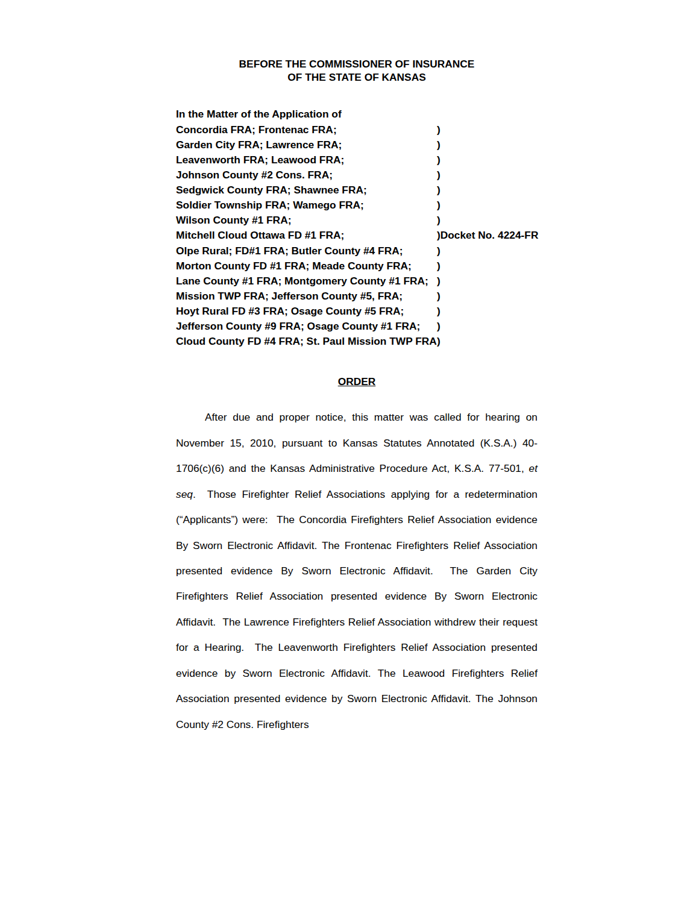BEFORE THE COMMISSIONER OF INSURANCE
OF THE STATE OF KANSAS
| In the Matter of the Application of | | |
| Concordia FRA; Frontenac FRA; | ) | |
| Garden City FRA; Lawrence FRA; | ) | |
| Leavenworth FRA; Leawood FRA; | ) | |
| Johnson County #2 Cons. FRA; | ) | |
| Sedgwick County FRA; Shawnee FRA; | ) | |
| Soldier Township FRA; Wamego FRA; | ) | |
| Wilson County #1 FRA; | ) | |
| Mitchell Cloud Ottawa FD #1 FRA; | ) | Docket No. 4224-FR |
| Olpe Rural; FD#1 FRA; Butler County #4 FRA; | ) | |
| Morton County FD #1 FRA; Meade County FRA; | ) | |
| Lane County #1 FRA; Montgomery County #1 FRA; | ) | |
| Mission TWP FRA; Jefferson County #5, FRA; | ) | |
| Hoyt Rural FD #3 FRA; Osage County #5 FRA; | ) | |
| Jefferson County #9 FRA; Osage County #1 FRA; | ) | |
| Cloud County FD #4 FRA; St. Paul Mission TWP FRA | ) | |
ORDER
After due and proper notice, this matter was called for hearing on November 15, 2010, pursuant to Kansas Statutes Annotated (K.S.A.) 40-1706(c)(6) and the Kansas Administrative Procedure Act, K.S.A. 77-501, et seq. Those Firefighter Relief Associations applying for a redetermination (“Applicants”) were: The Concordia Firefighters Relief Association evidence By Sworn Electronic Affidavit. The Frontenac Firefighters Relief Association presented evidence By Sworn Electronic Affidavit. The Garden City Firefighters Relief Association presented evidence By Sworn Electronic Affidavit. The Lawrence Firefighters Relief Association withdrew their request for a Hearing. The Leavenworth Firefighters Relief Association presented evidence by Sworn Electronic Affidavit. The Leawood Firefighters Relief Association presented evidence by Sworn Electronic Affidavit. The Johnson County #2 Cons. Firefighters